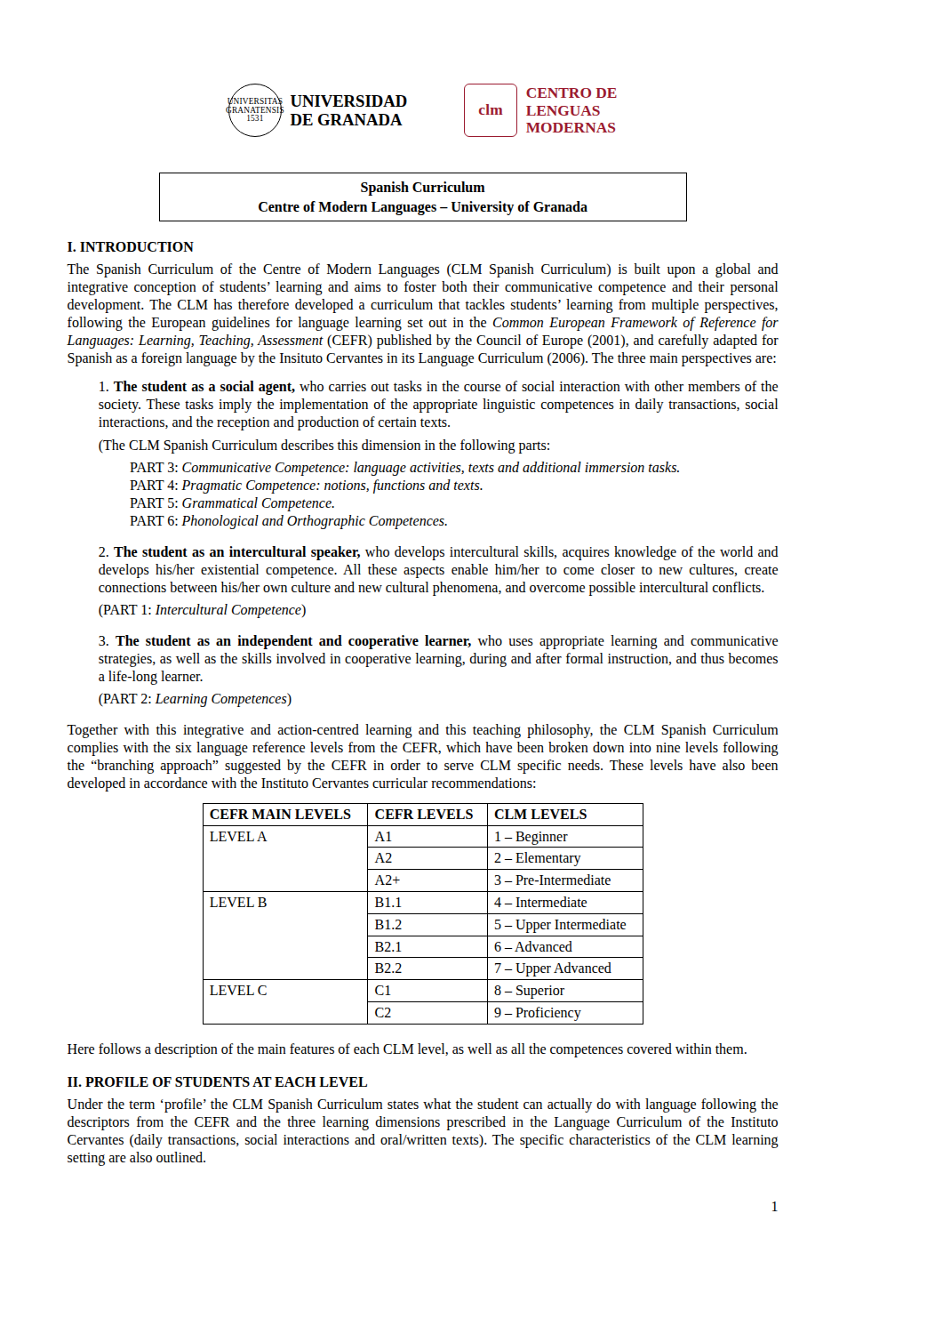UNIVERSITAS
GRANATENSIS
1531
UNIVERSIDAD
DE GRANADA
clm
CENTRO DE
LENGUAS
MODERNAS
Spanish Curriculum
Centre of Modern Languages – University of Granada
I. INTRODUCTION
The Spanish Curriculum of the Centre of Modern Languages (CLM Spanish Curriculum) is built upon a global and integrative conception of students’ learning and aims to foster both their communicative competence and their personal development. The CLM has therefore developed a curriculum that tackles students’ learning from multiple perspectives, following the European guidelines for language learning set out in the Common European Framework of Reference for Languages: Learning, Teaching, Assessment (CEFR) published by the Council of Europe (2001), and carefully adapted for Spanish as a foreign language by the Insituto Cervantes in its Language Curriculum (2006). The three main perspectives are:
1. The student as a social agent, who carries out tasks in the course of social interaction with other members of the society. These tasks imply the implementation of the appropriate linguistic competences in daily transactions, social interactions, and the reception and production of certain texts.
(The CLM Spanish Curriculum describes this dimension in the following parts:
PART 3: Communicative Competence: language activities, texts and additional immersion tasks.
PART 4: Pragmatic Competence: notions, functions and texts.
PART 5: Grammatical Competence.
PART 6: Phonological and Orthographic Competences.
2. The student as an intercultural speaker, who develops intercultural skills, acquires knowledge of the world and develops his/her existential competence. All these aspects enable him/her to come closer to new cultures, create connections between his/her own culture and new cultural phenomena, and overcome possible intercultural conflicts.
(PART 1: Intercultural Competence)
3. The student as an independent and cooperative learner, who uses appropriate learning and communicative strategies, as well as the skills involved in cooperative learning, during and after formal instruction, and thus becomes a life-long learner.
(PART 2: Learning Competences)
Together with this integrative and action-centred learning and this teaching philosophy, the CLM Spanish Curriculum complies with the six language reference levels from the CEFR, which have been broken down into nine levels following the “branching approach” suggested by the CEFR in order to serve CLM specific needs. These levels have also been developed in accordance with the Instituto Cervantes curricular recommendations:
| CEFR MAIN LEVELS | CEFR LEVELS | CLM LEVELS |
| --- | --- | --- |
| LEVEL A | A1 | 1 – Beginner |
| A2 | 2 – Elementary |
| A2+ | 3 – Pre-Intermediate |
| LEVEL B | B1.1 | 4 – Intermediate |
| B1.2 | 5 – Upper Intermediate |
| B2.1 | 6 – Advanced |
| B2.2 | 7 – Upper Advanced |
| LEVEL C | C1 | 8 – Superior |
| C2 | 9 – Proficiency |
Here follows a description of the main features of each CLM level, as well as all the competences covered within them.
II. PROFILE OF STUDENTS AT EACH LEVEL
Under the term ‘profile’ the CLM Spanish Curriculum states what the student can actually do with language following the descriptors from the CEFR and the three learning dimensions prescribed in the Language Curriculum of the Instituto Cervantes (daily transactions, social interactions and oral/written texts). The specific characteristics of the CLM learning setting are also outlined.
1